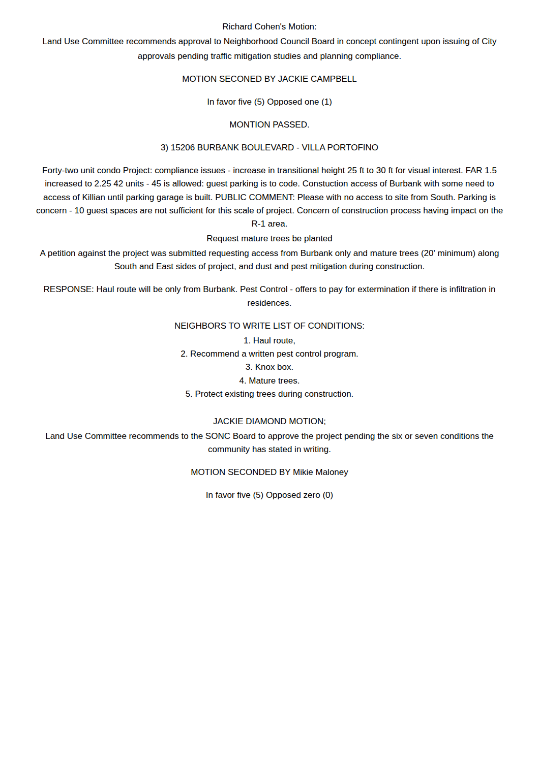Richard Cohen's Motion:
Land Use Committee recommends approval to Neighborhood Council Board in concept contingent upon issuing of City
approvals pending traffic mitigation studies and planning compliance.
MOTION SECONED BY JACKIE CAMPBELL
In favor five (5) Opposed one (1)
MONTION PASSED.
3) 15206 BURBANK BOULEVARD - VILLA PORTOFINO
Forty-two unit condo Project: compliance issues - increase in transitional height 25 ft to 30 ft for visual interest. FAR 1.5 increased to 2.25 42 units - 45 is allowed: guest parking is to code. Constuction access of Burbank with some need to access of Killian until parking garage is built. PUBLIC COMMENT: Please with no access to site from South. Parking is concern - 10 guest spaces are not sufficient for this scale of project. Concern of construction process having impact on the R-1 area.
Request mature trees be planted
A petition against the project was submitted requesting access from Burbank only and mature trees (20' minimum) along South and East sides of project, and dust and pest mitigation during construction.
RESPONSE: Haul route will be only from Burbank. Pest Control - offers to pay for extermination if there is infiltration in residences.
NEIGHBORS TO WRITE LIST OF CONDITIONS:
1. Haul route,
2. Recommend a written pest control program.
3. Knox box.
4. Mature trees.
5. Protect existing trees during construction.
JACKIE DIAMOND MOTION;
Land Use Committee recommends to the SONC Board to approve the project pending the six or seven conditions the community has stated in writing.
MOTION SECONDED BY Mikie Maloney
In favor five (5) Opposed zero (0)